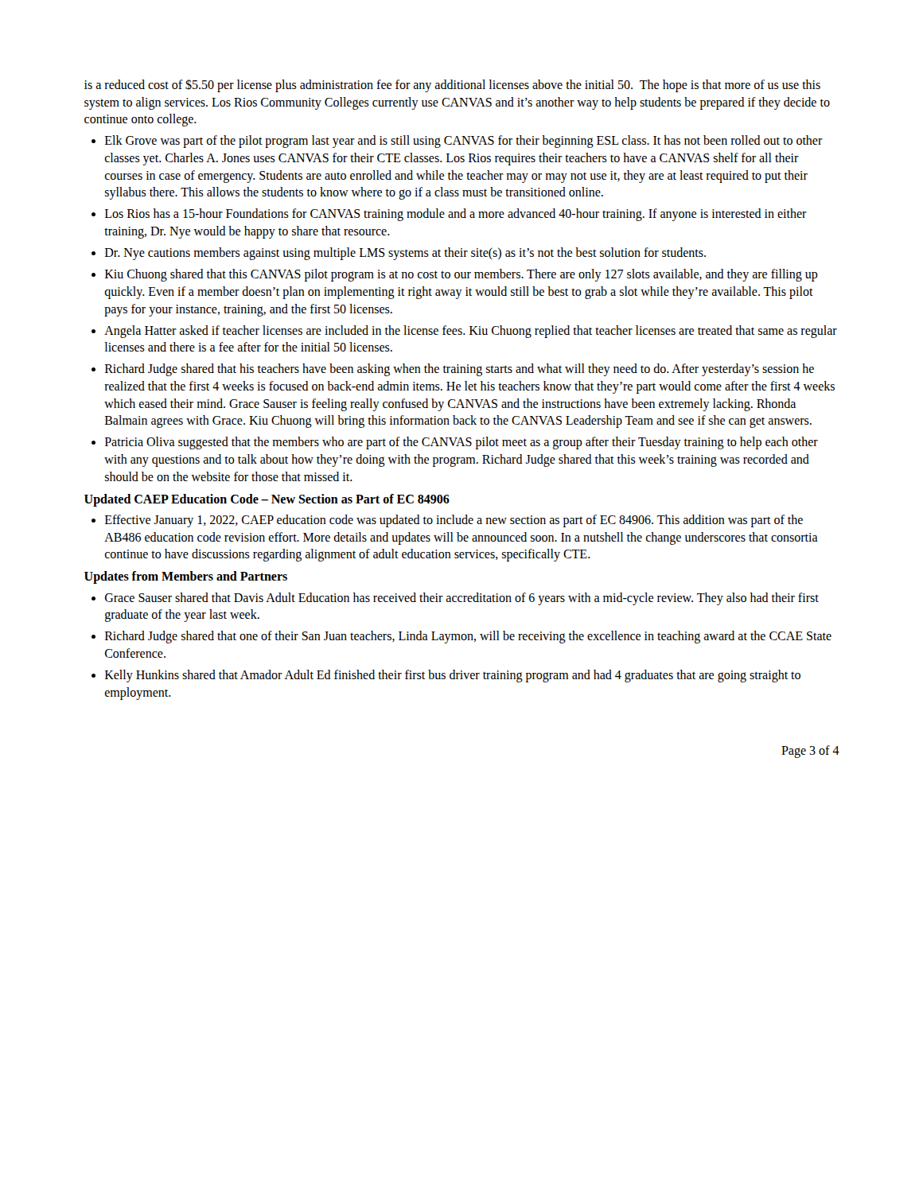is a reduced cost of $5.50 per license plus administration fee for any additional licenses above the initial 50. The hope is that more of us use this system to align services. Los Rios Community Colleges currently use CANVAS and it’s another way to help students be prepared if they decide to continue onto college.
Elk Grove was part of the pilot program last year and is still using CANVAS for their beginning ESL class. It has not been rolled out to other classes yet. Charles A. Jones uses CANVAS for their CTE classes. Los Rios requires their teachers to have a CANVAS shelf for all their courses in case of emergency. Students are auto enrolled and while the teacher may or may not use it, they are at least required to put their syllabus there. This allows the students to know where to go if a class must be transitioned online.
Los Rios has a 15-hour Foundations for CANVAS training module and a more advanced 40-hour training. If anyone is interested in either training, Dr. Nye would be happy to share that resource.
Dr. Nye cautions members against using multiple LMS systems at their site(s) as it’s not the best solution for students.
Kiu Chuong shared that this CANVAS pilot program is at no cost to our members. There are only 127 slots available, and they are filling up quickly. Even if a member doesn’t plan on implementing it right away it would still be best to grab a slot while they’re available. This pilot pays for your instance, training, and the first 50 licenses.
Angela Hatter asked if teacher licenses are included in the license fees. Kiu Chuong replied that teacher licenses are treated that same as regular licenses and there is a fee after for the initial 50 licenses.
Richard Judge shared that his teachers have been asking when the training starts and what will they need to do. After yesterday’s session he realized that the first 4 weeks is focused on back-end admin items. He let his teachers know that they’re part would come after the first 4 weeks which eased their mind. Grace Sauser is feeling really confused by CANVAS and the instructions have been extremely lacking. Rhonda Balmain agrees with Grace. Kiu Chuong will bring this information back to the CANVAS Leadership Team and see if she can get answers.
Patricia Oliva suggested that the members who are part of the CANVAS pilot meet as a group after their Tuesday training to help each other with any questions and to talk about how they’re doing with the program. Richard Judge shared that this week’s training was recorded and should be on the website for those that missed it.
Updated CAEP Education Code – New Section as Part of EC 84906
Effective January 1, 2022, CAEP education code was updated to include a new section as part of EC 84906. This addition was part of the AB486 education code revision effort. More details and updates will be announced soon. In a nutshell the change underscores that consortia continue to have discussions regarding alignment of adult education services, specifically CTE.
Updates from Members and Partners
Grace Sauser shared that Davis Adult Education has received their accreditation of 6 years with a mid-cycle review. They also had their first graduate of the year last week.
Richard Judge shared that one of their San Juan teachers, Linda Laymon, will be receiving the excellence in teaching award at the CCAE State Conference.
Kelly Hunkins shared that Amador Adult Ed finished their first bus driver training program and had 4 graduates that are going straight to employment.
Page 3 of 4